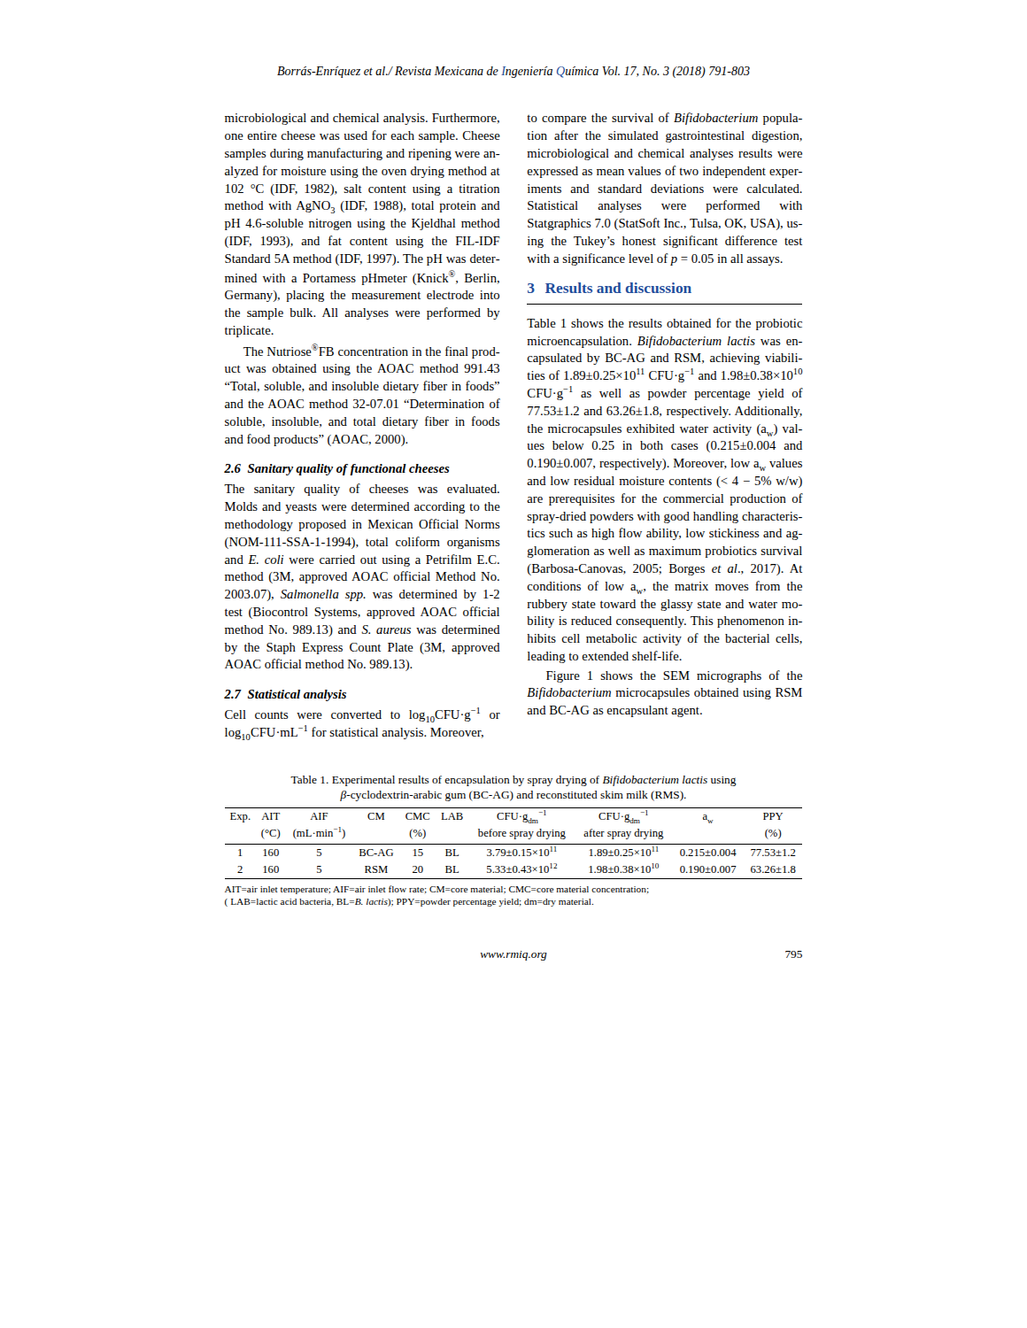Borrás-Enríquez et al./ Revista Mexicana de Ingeniería Química Vol. 17, No. 3 (2018) 791-803
microbiological and chemical analysis. Furthermore, one entire cheese was used for each sample. Cheese samples during manufacturing and ripening were analyzed for moisture using the oven drying method at 102 °C (IDF, 1982), salt content using a titration method with AgNO3 (IDF, 1988), total protein and pH 4.6-soluble nitrogen using the Kjeldhal method (IDF, 1993), and fat content using the FIL-IDF Standard 5A method (IDF, 1997). The pH was determined with a Portamess pHmeter (Knick®, Berlin, Germany), placing the measurement electrode into the sample bulk. All analyses were performed by triplicate.
The Nutriose®FB concentration in the final product was obtained using the AOAC method 991.43 “Total, soluble, and insoluble dietary fiber in foods” and the AOAC method 32-07.01 “Determination of soluble, insoluble, and total dietary fiber in foods and food products” (AOAC, 2000).
2.6 Sanitary quality of functional cheeses
The sanitary quality of cheeses was evaluated. Molds and yeasts were determined according to the methodology proposed in Mexican Official Norms (NOM-111-SSA-1-1994), total coliform organisms and E. coli were carried out using a Petrifilm E.C. method (3M, approved AOAC official Method No. 2003.07), Salmonella spp. was determined by 1-2 test (Biocontrol Systems, approved AOAC official method No. 989.13) and S. aureus was determined by the Staph Express Count Plate (3M, approved AOAC official method No. 989.13).
2.7 Statistical analysis
Cell counts were converted to log10CFU·g−1 or log10CFU·mL−1 for statistical analysis. Moreover,
to compare the survival of Bifidobacterium population after the simulated gastrointestinal digestion, microbiological and chemical analyses results were expressed as mean values of two independent experiments and standard deviations were calculated. Statistical analyses were performed with Statgraphics 7.0 (StatSoft Inc., Tulsa, OK, USA), using the Tukey’s honest significant difference test with a significance level of p = 0.05 in all assays.
3 Results and discussion
Table 1 shows the results obtained for the probiotic microencapsulation. Bifidobacterium lactis was encapsulated by BC-AG and RSM, achieving viabilities of 1.89±0.25×1011 CFU·g−1 and 1.98±0.38×1010 CFU·g−1 as well as powder percentage yield of 77.53±1.2 and 63.26±1.8, respectively. Additionally, the microcapsules exhibited water activity (aw) values below 0.25 in both cases (0.215±0.004 and 0.190±0.007, respectively). Moreover, low aw values and low residual moisture contents (< 4 − 5% w/w) are prerequisites for the commercial production of spray-dried powders with good handling characteristics such as high flow ability, low stickiness and agglomeration as well as maximum probiotics survival (Barbosa-Canovas, 2005; Borges et al., 2017). At conditions of low aw, the matrix moves from the rubbery state toward the glassy state and water mobility is reduced consequently. This phenomenon inhibits cell metabolic activity of the bacterial cells, leading to extended shelf-life.
Figure 1 shows the SEM micrographs of the Bifidobacterium microcapsules obtained using RSM and BC-AG as encapsulant agent.
Table 1. Experimental results of encapsulation by spray drying of Bifidobacterium lactis using
β-cyclodextrin-arabic gum (BC-AG) and reconstituted skim milk (RMS).
| Exp. | AIT | AIF | CM | CMC | LAB | CFU·g dm −1 | CFU·g dm −1 | a w | PPY |
| --- | --- | --- | --- | --- | --- | --- | --- | --- | --- |
| | (°C) | (mL·min −1 ) | | (%) | | before spray drying | after spray drying | | (%) |
| 1 | 160 | 5 | BC-AG | 15 | BL | 3.79±0.15×10 11 | 1.89±0.25×10 11 | 0.215±0.004 | 77.53±1.2 |
| 2 | 160 | 5 | RSM | 20 | BL | 5.33±0.43×10 12 | 1.98±0.38×10 10 | 0.190±0.007 | 63.26±1.8 |
AIT=air inlet temperature; AIF=air inlet flow rate; CM=core material; CMC=core material concentration;
( LAB=lactic acid bacteria, BL=B. lactis); PPY=powder percentage yield; dm=dry material.
www.rmiq.org 795